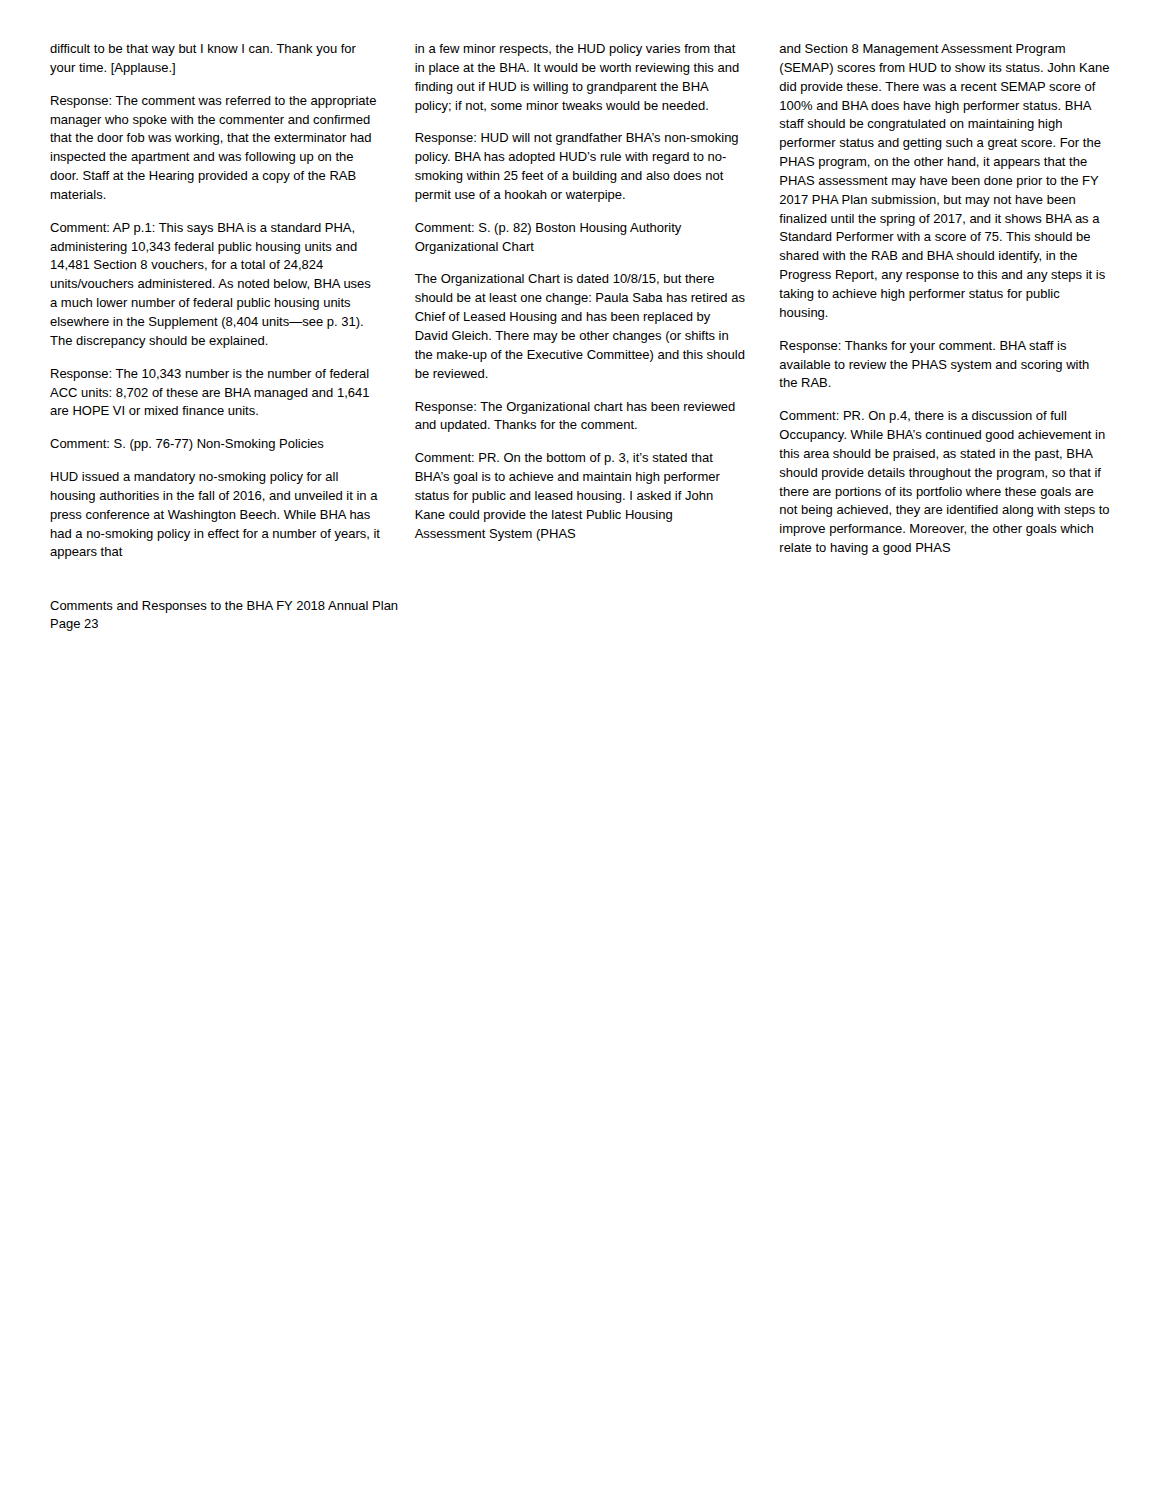difficult to be that way but I know I can. Thank you for your time. [Applause.]
Response: The comment was referred to the appropriate manager who spoke with the commenter and confirmed that the door fob was working, that the exterminator had inspected the apartment and was following up on the door. Staff at the Hearing provided a copy of the RAB materials.
Comment: AP p.1: This says BHA is a standard PHA, administering 10,343 federal public housing units and 14,481 Section 8 vouchers, for a total of 24,824 units/vouchers administered. As noted below, BHA uses a much lower number of federal public housing units elsewhere in the Supplement (8,404 units—see p. 31). The discrepancy should be explained.
Response: The 10,343 number is the number of federal ACC units: 8,702 of these are BHA managed and 1,641 are HOPE VI or mixed finance units.
Comment: S. (pp. 76-77) Non-Smoking Policies
HUD issued a mandatory no-smoking policy for all housing authorities in the fall of 2016, and unveiled it in a press conference at Washington Beech. While BHA has had a no-smoking policy in effect for a number of years, it appears that
in a few minor respects, the HUD policy varies from that in place at the BHA. It would be worth reviewing this and finding out if HUD is willing to grandparent the BHA policy; if not, some minor tweaks would be needed.
Response: HUD will not grandfather BHA’s non-smoking policy. BHA has adopted HUD’s rule with regard to no-smoking within 25 feet of a building and also does not permit use of a hookah or waterpipe.
Comment: S. (p. 82) Boston Housing Authority Organizational Chart
The Organizational Chart is dated 10/8/15, but there should be at least one change: Paula Saba has retired as Chief of Leased Housing and has been replaced by David Gleich. There may be other changes (or shifts in the make-up of the Executive Committee) and this should be reviewed.
Response: The Organizational chart has been reviewed and updated. Thanks for the comment.
Comment: PR. On the bottom of p. 3, it’s stated that BHA’s goal is to achieve and maintain high performer status for public and leased housing. I asked if John Kane could provide the latest Public Housing Assessment System (PHAS
and Section 8 Management Assessment Program (SEMAP) scores from HUD to show its status. John Kane did provide these. There was a recent SEMAP score of 100% and BHA does have high performer status. BHA staff should be congratulated on maintaining high performer status and getting such a great score. For the PHAS program, on the other hand, it appears that the PHAS assessment may have been done prior to the FY 2017 PHA Plan submission, but may not have been finalized until the spring of 2017, and it shows BHA as a Standard Performer with a score of 75. This should be shared with the RAB and BHA should identify, in the Progress Report, any response to this and any steps it is taking to achieve high performer status for public housing.
Response: Thanks for your comment. BHA staff is available to review the PHAS system and scoring with the RAB.
Comment: PR. On p.4, there is a discussion of full Occupancy. While BHA’s continued good achievement in this area should be praised, as stated in the past, BHA should provide details throughout the program, so that if there are portions of its portfolio where these goals are not being achieved, they are identified along with steps to improve performance. Moreover, the other goals which relate to having a good PHAS
Comments and Responses to the BHA FY 2018 Annual Plan
Page 23